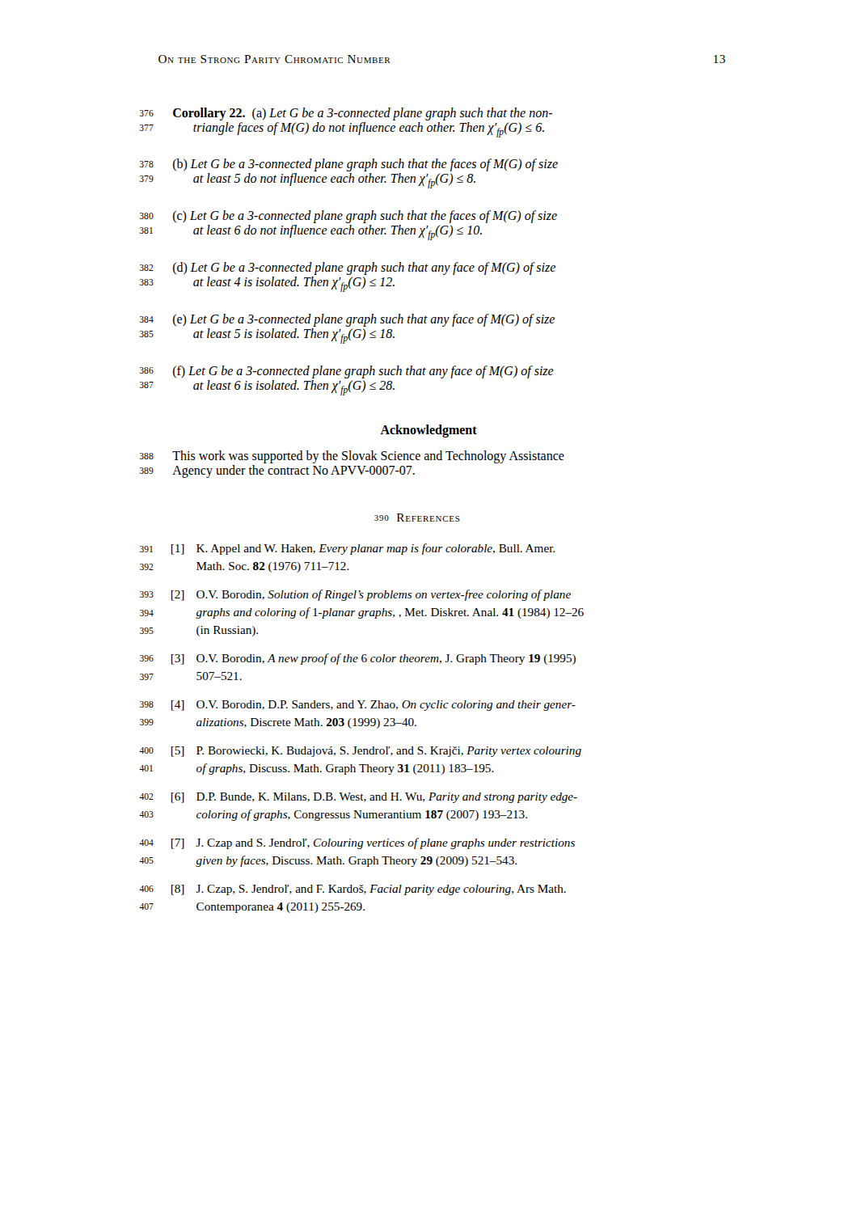On the Strong Parity Chromatic Number 13
376 Corollary 22. (a) Let G be a 3-connected plane graph such that the non-
377 triangle faces of M(G) do not influence each other. Then χ′fp(G) ≤ 6.
378 (b) Let G be a 3-connected plane graph such that the faces of M(G) of size
379 at least 5 do not influence each other. Then χ′fp(G) ≤ 8.
380 (c) Let G be a 3-connected plane graph such that the faces of M(G) of size
381 at least 6 do not influence each other. Then χ′fp(G) ≤ 10.
382 (d) Let G be a 3-connected plane graph such that any face of M(G) of size
383 at least 4 is isolated. Then χ′fp(G) ≤ 12.
384 (e) Let G be a 3-connected plane graph such that any face of M(G) of size
385 at least 5 is isolated. Then χ′fp(G) ≤ 18.
386 (f) Let G be a 3-connected plane graph such that any face of M(G) of size
387 at least 6 is isolated. Then χ′fp(G) ≤ 28.
Acknowledgment
388 This work was supported by the Slovak Science and Technology Assistance
389 Agency under the contract No APVV-0007-07.
390 References
391 [1] K. Appel and W. Haken, Every planar map is four colorable, Bull. Amer.
392 Math. Soc. 82 (1976) 711–712.
393 [2] O.V. Borodin, Solution of Ringel’s problems on vertex-free coloring of plane
394 graphs and coloring of 1-planar graphs, , Met. Diskret. Anal. 41 (1984) 12–26
395 (in Russian).
396 [3] O.V. Borodin, A new proof of the 6 color theorem, J. Graph Theory 19 (1995)
397 507–521.
398 [4] O.V. Borodin, D.P. Sanders, and Y. Zhao, On cyclic coloring and their gener-
399 alizations, Discrete Math. 203 (1999) 23–40.
400 [5] P. Borowiecki, K. Budajová, S. Jendroľ, and S. Krajči, Parity vertex colouring
401 of graphs, Discuss. Math. Graph Theory 31 (2011) 183–195.
402 [6] D.P. Bunde, K. Milans, D.B. West, and H. Wu, Parity and strong parity edge-
403 coloring of graphs, Congressus Numerantium 187 (2007) 193–213.
404 [7] J. Czap and S. Jendroľ, Colouring vertices of plane graphs under restrictions
405 given by faces, Discuss. Math. Graph Theory 29 (2009) 521–543.
406 [8] J. Czap, S. Jendroľ, and F. Kardoš, Facial parity edge colouring, Ars Math.
407 Contemporanea 4 (2011) 255-269.